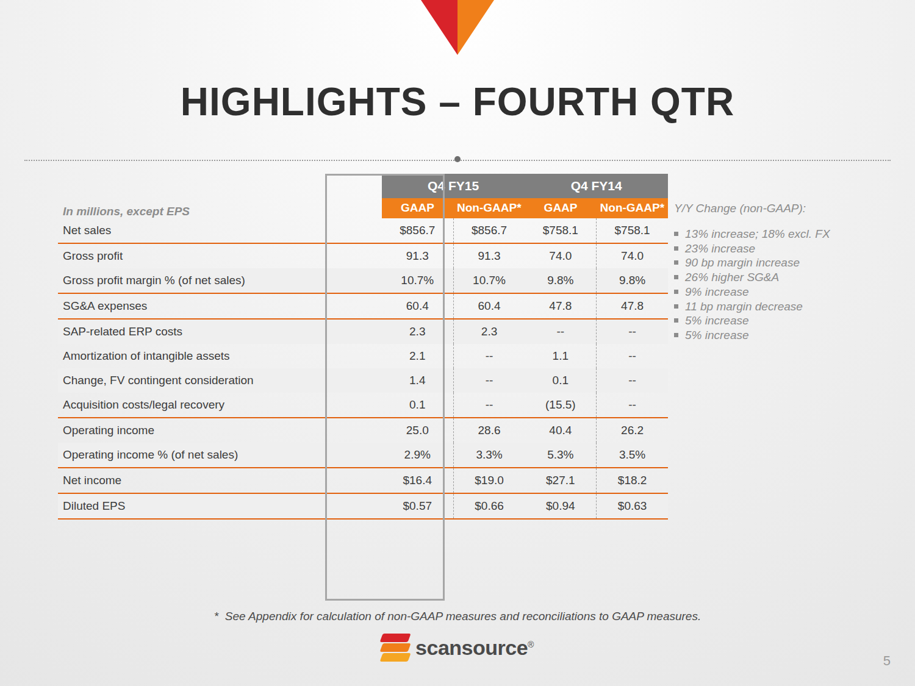HIGHLIGHTS – FOURTH QTR
| | Q4 FY15 | Q4 FY14 |
| --- | --- | --- |
| In millions, except EPS | GAAP | Non-GAAP* | GAAP | Non-GAAP* |
| Net sales | $856.7 | $856.7 | $758.1 | $758.1 |
| Gross profit | 91.3 | 91.3 | 74.0 | 74.0 |
| Gross profit margin % (of net sales) | 10.7% | 10.7% | 9.8% | 9.8% |
| SG&A expenses | 60.4 | 60.4 | 47.8 | 47.8 |
| SAP-related ERP costs | 2.3 | 2.3 | -- | -- |
| Amortization of intangible assets | 2.1 | -- | 1.1 | -- |
| Change, FV contingent consideration | 1.4 | -- | 0.1 | -- |
| Acquisition costs/legal recovery | 0.1 | -- | (15.5) | -- |
| Operating income | 25.0 | 28.6 | 40.4 | 26.2 |
| Operating income % (of net sales) | 2.9% | 3.3% | 5.3% | 3.5% |
| Net income | $16.4 | $19.0 | $27.1 | $18.2 |
| Diluted EPS | $0.57 | $0.66 | $0.94 | $0.63 |
Y/Y Change (non-GAAP):
13% increase; 18% excl. FX
23% increase
90 bp margin increase
26% higher SG&A
9% increase
11 bp margin decrease
5% increase
5% increase
* See Appendix for calculation of non-GAAP measures and reconciliations to GAAP measures.
scansource®
5